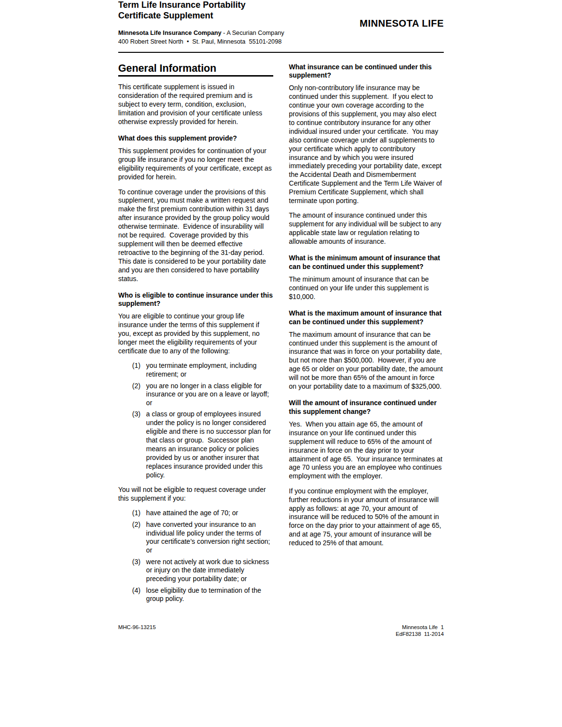Term Life Insurance Portability
Certificate Supplement
Minnesota Life Insurance Company - A Securian Company
400 Robert Street North • St. Paul, Minnesota 55101-2098
MINNESOTA LIFE
General Information
This certificate supplement is issued in consideration of the required premium and is subject to every term, condition, exclusion, limitation and provision of your certificate unless otherwise expressly provided for herein.
What does this supplement provide?
This supplement provides for continuation of your group life insurance if you no longer meet the eligibility requirements of your certificate, except as provided for herein.
To continue coverage under the provisions of this supplement, you must make a written request and make the first premium contribution within 31 days after insurance provided by the group policy would otherwise terminate. Evidence of insurability will not be required. Coverage provided by this supplement will then be deemed effective retroactive to the beginning of the 31-day period. This date is considered to be your portability date and you are then considered to have portability status.
Who is eligible to continue insurance under this supplement?
You are eligible to continue your group life insurance under the terms of this supplement if you, except as provided by this supplement, no longer meet the eligibility requirements of your certificate due to any of the following:
(1) you terminate employment, including retirement; or
(2) you are no longer in a class eligible for insurance or you are on a leave or layoff; or
(3) a class or group of employees insured under the policy is no longer considered eligible and there is no successor plan for that class or group. Successor plan means an insurance policy or policies provided by us or another insurer that replaces insurance provided under this policy.
You will not be eligible to request coverage under this supplement if you:
(1) have attained the age of 70; or
(2) have converted your insurance to an individual life policy under the terms of your certificate’s conversion right section; or
(3) were not actively at work due to sickness or injury on the date immediately preceding your portability date; or
(4) lose eligibility due to termination of the group policy.
What insurance can be continued under this supplement?
Only non-contributory life insurance may be continued under this supplement. If you elect to continue your own coverage according to the provisions of this supplement, you may also elect to continue contributory insurance for any other individual insured under your certificate. You may also continue coverage under all supplements to your certificate which apply to contributory insurance and by which you were insured immediately preceding your portability date, except the Accidental Death and Dismemberment Certificate Supplement and the Term Life Waiver of Premium Certificate Supplement, which shall terminate upon porting.
The amount of insurance continued under this supplement for any individual will be subject to any applicable state law or regulation relating to allowable amounts of insurance.
What is the minimum amount of insurance that can be continued under this supplement?
The minimum amount of insurance that can be continued on your life under this supplement is $10,000.
What is the maximum amount of insurance that can be continued under this supplement?
The maximum amount of insurance that can be continued under this supplement is the amount of insurance that was in force on your portability date, but not more than $500,000. However, if you are age 65 or older on your portability date, the amount will not be more than 65% of the amount in force on your portability date to a maximum of $325,000.
Will the amount of insurance continued under this supplement change?
Yes. When you attain age 65, the amount of insurance on your life continued under this supplement will reduce to 65% of the amount of insurance in force on the day prior to your attainment of age 65. Your insurance terminates at age 70 unless you are an employee who continues employment with the employer.
If you continue employment with the employer, further reductions in your amount of insurance will apply as follows: at age 70, your amount of insurance will be reduced to 50% of the amount in force on the day prior to your attainment of age 65, and at age 75, your amount of insurance will be reduced to 25% of that amount.
MHC-96-13215
Minnesota Life 1
EdF82138 11-2014